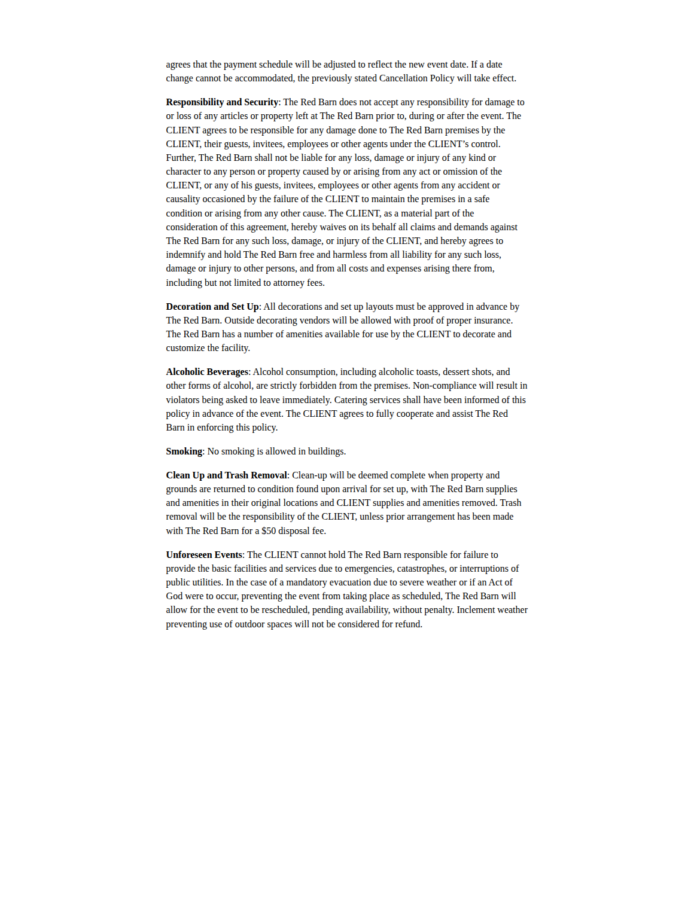agrees that the payment schedule will be adjusted to reflect the new event date. If a date change cannot be accommodated, the previously stated Cancellation Policy will take effect.
Responsibility and Security: The Red Barn does not accept any responsibility for damage to or loss of any articles or property left at The Red Barn prior to, during or after the event. The CLIENT agrees to be responsible for any damage done to The Red Barn premises by the CLIENT, their guests, invitees, employees or other agents under the CLIENT’s control. Further, The Red Barn shall not be liable for any loss, damage or injury of any kind or character to any person or property caused by or arising from any act or omission of the CLIENT, or any of his guests, invitees, employees or other agents from any accident or causality occasioned by the failure of the CLIENT to maintain the premises in a safe condition or arising from any other cause. The CLIENT, as a material part of the consideration of this agreement, hereby waives on its behalf all claims and demands against The Red Barn for any such loss, damage, or injury of the CLIENT, and hereby agrees to indemnify and hold The Red Barn free and harmless from all liability for any such loss, damage or injury to other persons, and from all costs and expenses arising there from, including but not limited to attorney fees.
Decoration and Set Up: All decorations and set up layouts must be approved in advance by The Red Barn. Outside decorating vendors will be allowed with proof of proper insurance. The Red Barn has a number of amenities available for use by the CLIENT to decorate and customize the facility.
Alcoholic Beverages: Alcohol consumption, including alcoholic toasts, dessert shots, and other forms of alcohol, are strictly forbidden from the premises. Non-compliance will result in violators being asked to leave immediately. Catering services shall have been informed of this policy in advance of the event. The CLIENT agrees to fully cooperate and assist The Red Barn in enforcing this policy.
Smoking: No smoking is allowed in buildings.
Clean Up and Trash Removal: Clean-up will be deemed complete when property and grounds are returned to condition found upon arrival for set up, with The Red Barn supplies and amenities in their original locations and CLIENT supplies and amenities removed. Trash removal will be the responsibility of the CLIENT, unless prior arrangement has been made with The Red Barn for a $50 disposal fee.
Unforeseen Events: The CLIENT cannot hold The Red Barn responsible for failure to provide the basic facilities and services due to emergencies, catastrophes, or interruptions of public utilities. In the case of a mandatory evacuation due to severe weather or if an Act of God were to occur, preventing the event from taking place as scheduled, The Red Barn will allow for the event to be rescheduled, pending availability, without penalty. Inclement weather preventing use of outdoor spaces will not be considered for refund.